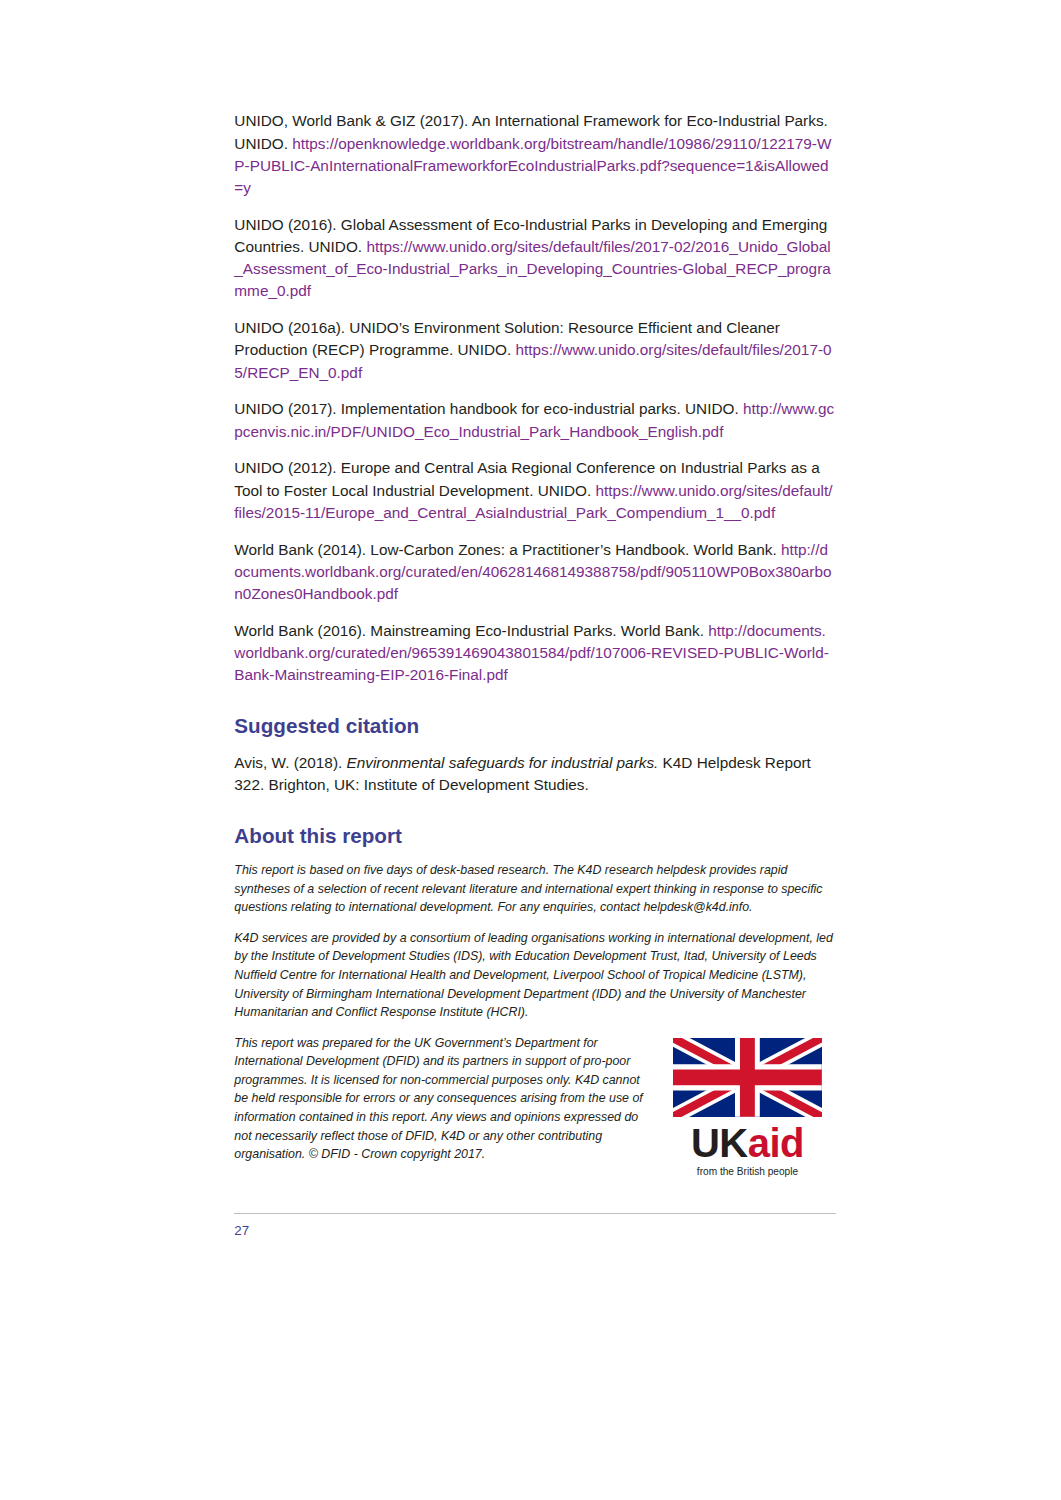UNIDO, World Bank & GIZ (2017). An International Framework for Eco-Industrial Parks. UNIDO. https://openknowledge.worldbank.org/bitstream/handle/10986/29110/122179-WP-PUBLIC-AnInternationalFrameworkforEcoIndustrialParks.pdf?sequence=1&isAllowed=y
UNIDO (2016). Global Assessment of Eco-Industrial Parks in Developing and Emerging Countries. UNIDO. https://www.unido.org/sites/default/files/2017-02/2016_Unido_Global_Assessment_of_Eco-Industrial_Parks_in_Developing_Countries-Global_RECP_programme_0.pdf
UNIDO (2016a). UNIDO’s Environment Solution: Resource Efficient and Cleaner Production (RECP) Programme. UNIDO. https://www.unido.org/sites/default/files/2017-05/RECP_EN_0.pdf
UNIDO (2017). Implementation handbook for eco-industrial parks. UNIDO. http://www.gcpcenvis.nic.in/PDF/UNIDO_Eco_Industrial_Park_Handbook_English.pdf
UNIDO (2012). Europe and Central Asia Regional Conference on Industrial Parks as a Tool to Foster Local Industrial Development. UNIDO. https://www.unido.org/sites/default/files/2015-11/Europe_and_Central_AsiaIndustrial_Park_Compendium_1__0.pdf
World Bank (2014). Low-Carbon Zones: a Practitioner’s Handbook. World Bank. http://documents.worldbank.org/curated/en/406281468149388758/pdf/905110WP0Box380arbon0Zones0Handbook.pdf
World Bank (2016). Mainstreaming Eco-Industrial Parks. World Bank. http://documents.worldbank.org/curated/en/965391469043801584/pdf/107006-REVISED-PUBLIC-World-Bank-Mainstreaming-EIP-2016-Final.pdf
Suggested citation
Avis, W. (2018). Environmental safeguards for industrial parks. K4D Helpdesk Report 322. Brighton, UK: Institute of Development Studies.
About this report
This report is based on five days of desk-based research. The K4D research helpdesk provides rapid syntheses of a selection of recent relevant literature and international expert thinking in response to specific questions relating to international development. For any enquiries, contact helpdesk@k4d.info.
K4D services are provided by a consortium of leading organisations working in international development, led by the Institute of Development Studies (IDS), with Education Development Trust, Itad, University of Leeds Nuffield Centre for International Health and Development, Liverpool School of Tropical Medicine (LSTM), University of Birmingham International Development Department (IDD) and the University of Manchester Humanitarian and Conflict Response Institute (HCRI).
This report was prepared for the UK Government’s Department for International Development (DFID) and its partners in support of pro-poor programmes. It is licensed for non-commercial purposes only. K4D cannot be held responsible for errors or any consequences arising from the use of information contained in this report. Any views and opinions expressed do not necessarily reflect those of DFID, K4D or any other contributing organisation. © DFID - Crown copyright 2017.
UKaid
from the British people
27